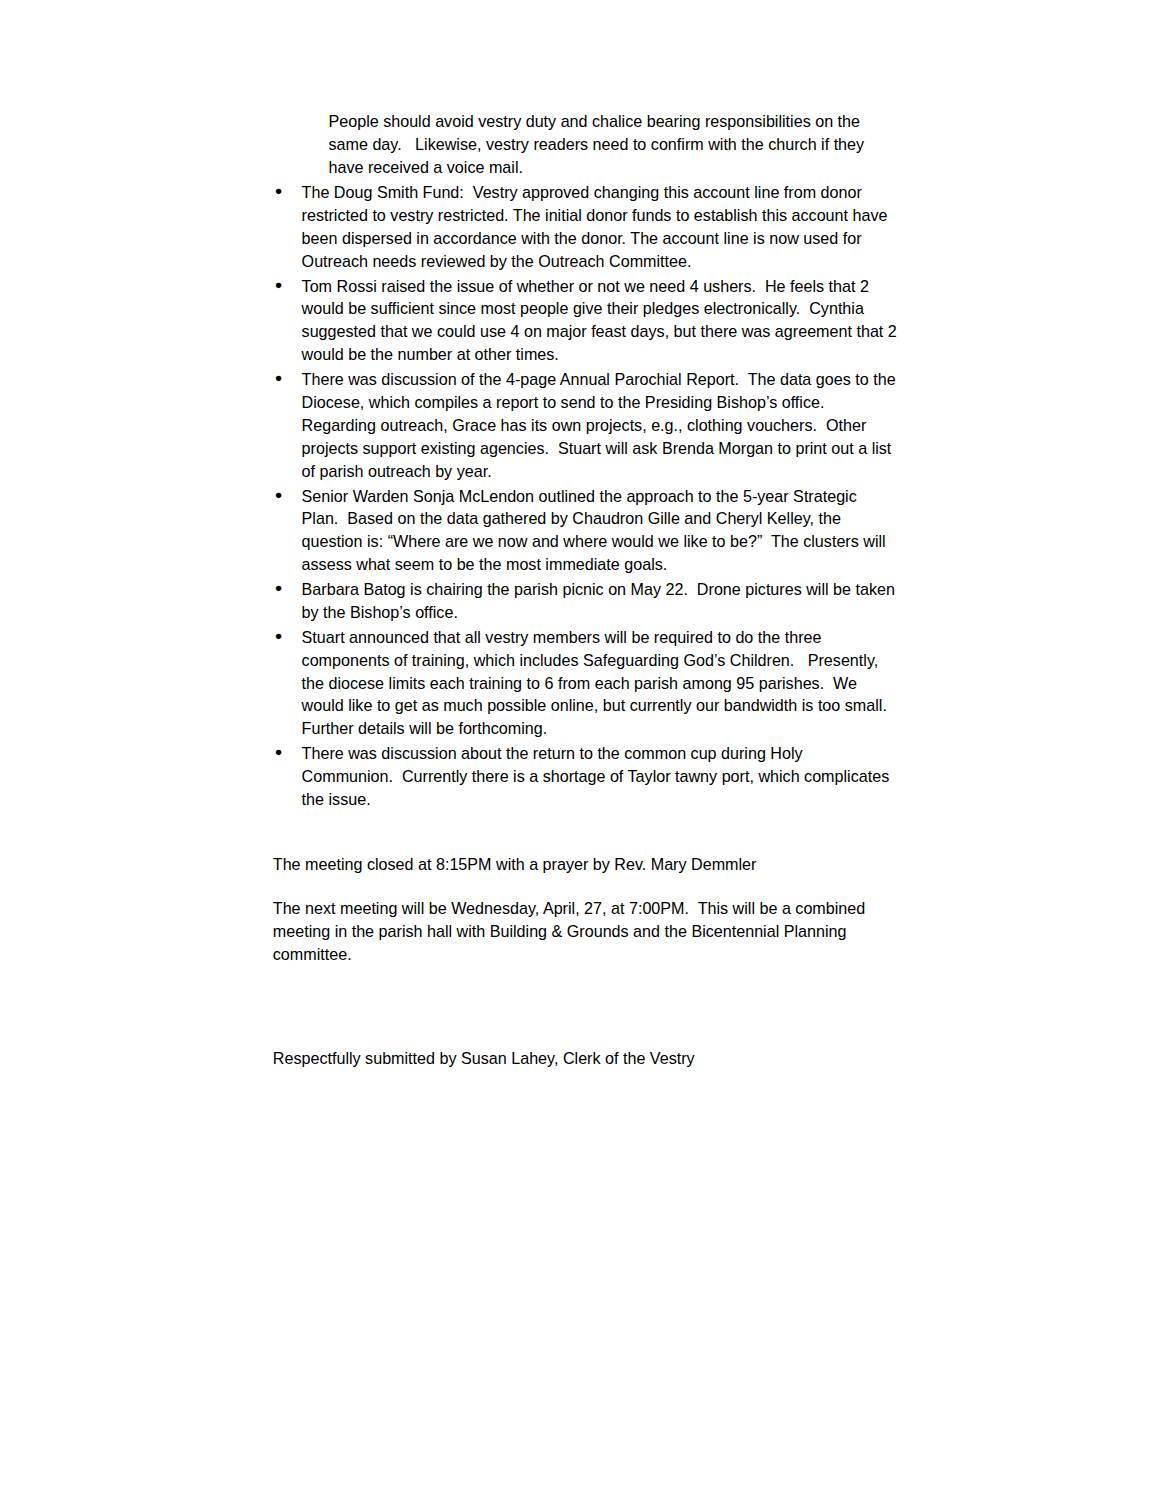People should avoid vestry duty and chalice bearing responsibilities on the same day. Likewise, vestry readers need to confirm with the church if they have received a voice mail.
The Doug Smith Fund: Vestry approved changing this account line from donor restricted to vestry restricted. The initial donor funds to establish this account have been dispersed in accordance with the donor. The account line is now used for Outreach needs reviewed by the Outreach Committee.
Tom Rossi raised the issue of whether or not we need 4 ushers. He feels that 2 would be sufficient since most people give their pledges electronically. Cynthia suggested that we could use 4 on major feast days, but there was agreement that 2 would be the number at other times.
There was discussion of the 4-page Annual Parochial Report. The data goes to the Diocese, which compiles a report to send to the Presiding Bishop’s office. Regarding outreach, Grace has its own projects, e.g., clothing vouchers. Other projects support existing agencies. Stuart will ask Brenda Morgan to print out a list of parish outreach by year.
Senior Warden Sonja McLendon outlined the approach to the 5-year Strategic Plan. Based on the data gathered by Chaudron Gille and Cheryl Kelley, the question is: “Where are we now and where would we like to be?” The clusters will assess what seem to be the most immediate goals.
Barbara Batog is chairing the parish picnic on May 22. Drone pictures will be taken by the Bishop’s office.
Stuart announced that all vestry members will be required to do the three components of training, which includes Safeguarding God’s Children. Presently, the diocese limits each training to 6 from each parish among 95 parishes. We would like to get as much possible online, but currently our bandwidth is too small. Further details will be forthcoming.
There was discussion about the return to the common cup during Holy Communion. Currently there is a shortage of Taylor tawny port, which complicates the issue.
The meeting closed at 8:15PM with a prayer by Rev. Mary Demmler
The next meeting will be Wednesday, April, 27, at 7:00PM. This will be a combined meeting in the parish hall with Building & Grounds and the Bicentennial Planning committee.
Respectfully submitted by Susan Lahey, Clerk of the Vestry